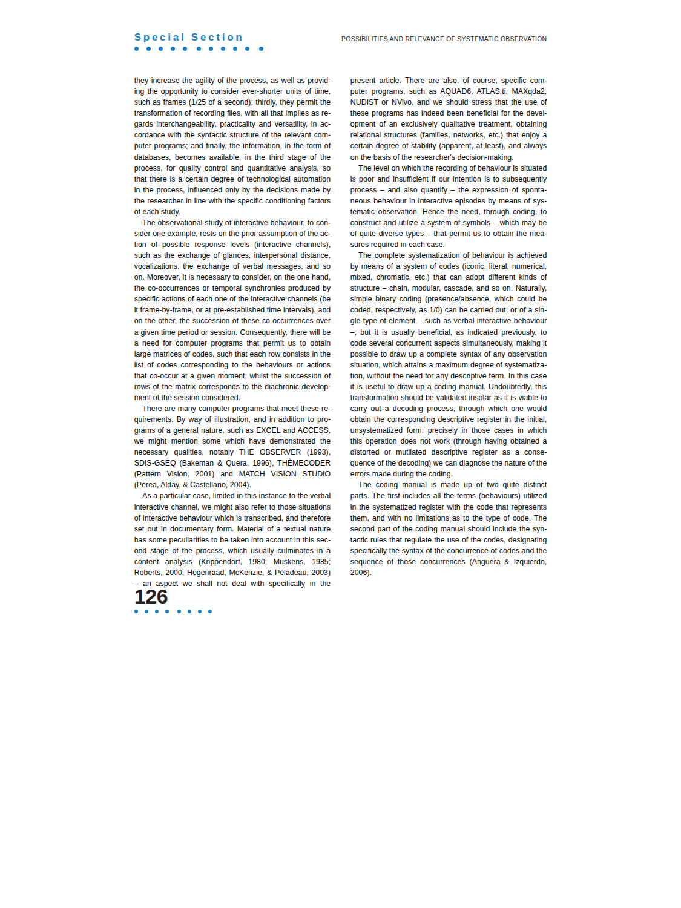Special Section
Possibilities and relevance of systematic observation
they increase the agility of the process, as well as providing the opportunity to consider ever-shorter units of time, such as frames (1/25 of a second); thirdly, they permit the transformation of recording files, with all that implies as regards interchangeability, practicality and versatility, in accordance with the syntactic structure of the relevant computer programs; and finally, the information, in the form of databases, becomes available, in the third stage of the process, for quality control and quantitative analysis, so that there is a certain degree of technological automation in the process, influenced only by the decisions made by the researcher in line with the specific conditioning factors of each study.
The observational study of interactive behaviour, to consider one example, rests on the prior assumption of the action of possible response levels (interactive channels), such as the exchange of glances, interpersonal distance, vocalizations, the exchange of verbal messages, and so on. Moreover, it is necessary to consider, on the one hand, the co-occurrences or temporal synchronies produced by specific actions of each one of the interactive channels (be it frame-by-frame, or at pre-established time intervals), and on the other, the succession of these co-occurrences over a given time period or session. Consequently, there will be a need for computer programs that permit us to obtain large matrices of codes, such that each row consists in the list of codes corresponding to the behaviours or actions that co-occur at a given moment, whilst the succession of rows of the matrix corresponds to the diachronic development of the session considered.
There are many computer programs that meet these requirements. By way of illustration, and in addition to programs of a general nature, such as EXCEL and ACCESS, we might mention some which have demonstrated the necessary qualities, notably THE OBSERVER (1993), SDIS-GSEQ (Bakeman & Quera, 1996), THÈMECODER (Pattern Vision, 2001) and MATCH VISION STUDIO (Perea, Alday, & Castellano, 2004).
As a particular case, limited in this instance to the verbal interactive channel, we might also refer to those situations of interactive behaviour which is transcribed, and therefore set out in documentary form. Material of a textual nature has some peculiarities to be taken into account in this second stage of the process, which usually culminates in a content analysis (Krippendorf, 1980; Muskens, 1985; Roberts, 2000; Hogenraad, McKenzie, & Péladeau, 2003) – an aspect we shall not deal with specifically in the present article. There are also, of course, specific computer programs, such as AQUAD6, ATLAS.ti, MAXqda2, NUDIST or NVivo, and we should stress that the use of these programs has indeed been beneficial for the development of an exclusively qualitative treatment, obtaining relational structures (families, networks, etc.) that enjoy a certain degree of stability (apparent, at least), and always on the basis of the researcher's decision-making.
The level on which the recording of behaviour is situated is poor and insufficient if our intention is to subsequently process – and also quantify – the expression of spontaneous behaviour in interactive episodes by means of systematic observation. Hence the need, through coding, to construct and utilize a system of symbols – which may be of quite diverse types – that permit us to obtain the measures required in each case.
The complete systematization of behaviour is achieved by means of a system of codes (iconic, literal, numerical, mixed, chromatic, etc.) that can adopt different kinds of structure – chain, modular, cascade, and so on. Naturally, simple binary coding (presence/absence, which could be coded, respectively, as 1/0) can be carried out, or of a single type of element – such as verbal interactive behaviour –, but it is usually beneficial, as indicated previously, to code several concurrent aspects simultaneously, making it possible to draw up a complete syntax of any observation situation, which attains a maximum degree of systematization, without the need for any descriptive term. In this case it is useful to draw up a coding manual. Undoubtedly, this transformation should be validated insofar as it is viable to carry out a decoding process, through which one would obtain the corresponding descriptive register in the initial, unsystematized form; precisely in those cases in which this operation does not work (through having obtained a distorted or mutilated descriptive register as a consequence of the decoding) we can diagnose the nature of the errors made during the coding.
The coding manual is made up of two quite distinct parts. The first includes all the terms (behaviours) utilized in the systematized register with the code that represents them, and with no limitations as to the type of code. The second part of the coding manual should include the syntactic rules that regulate the use of the codes, designating specifically the syntax of the concurrence of codes and the sequence of those concurrences (Anguera & Izquierdo, 2006).
126